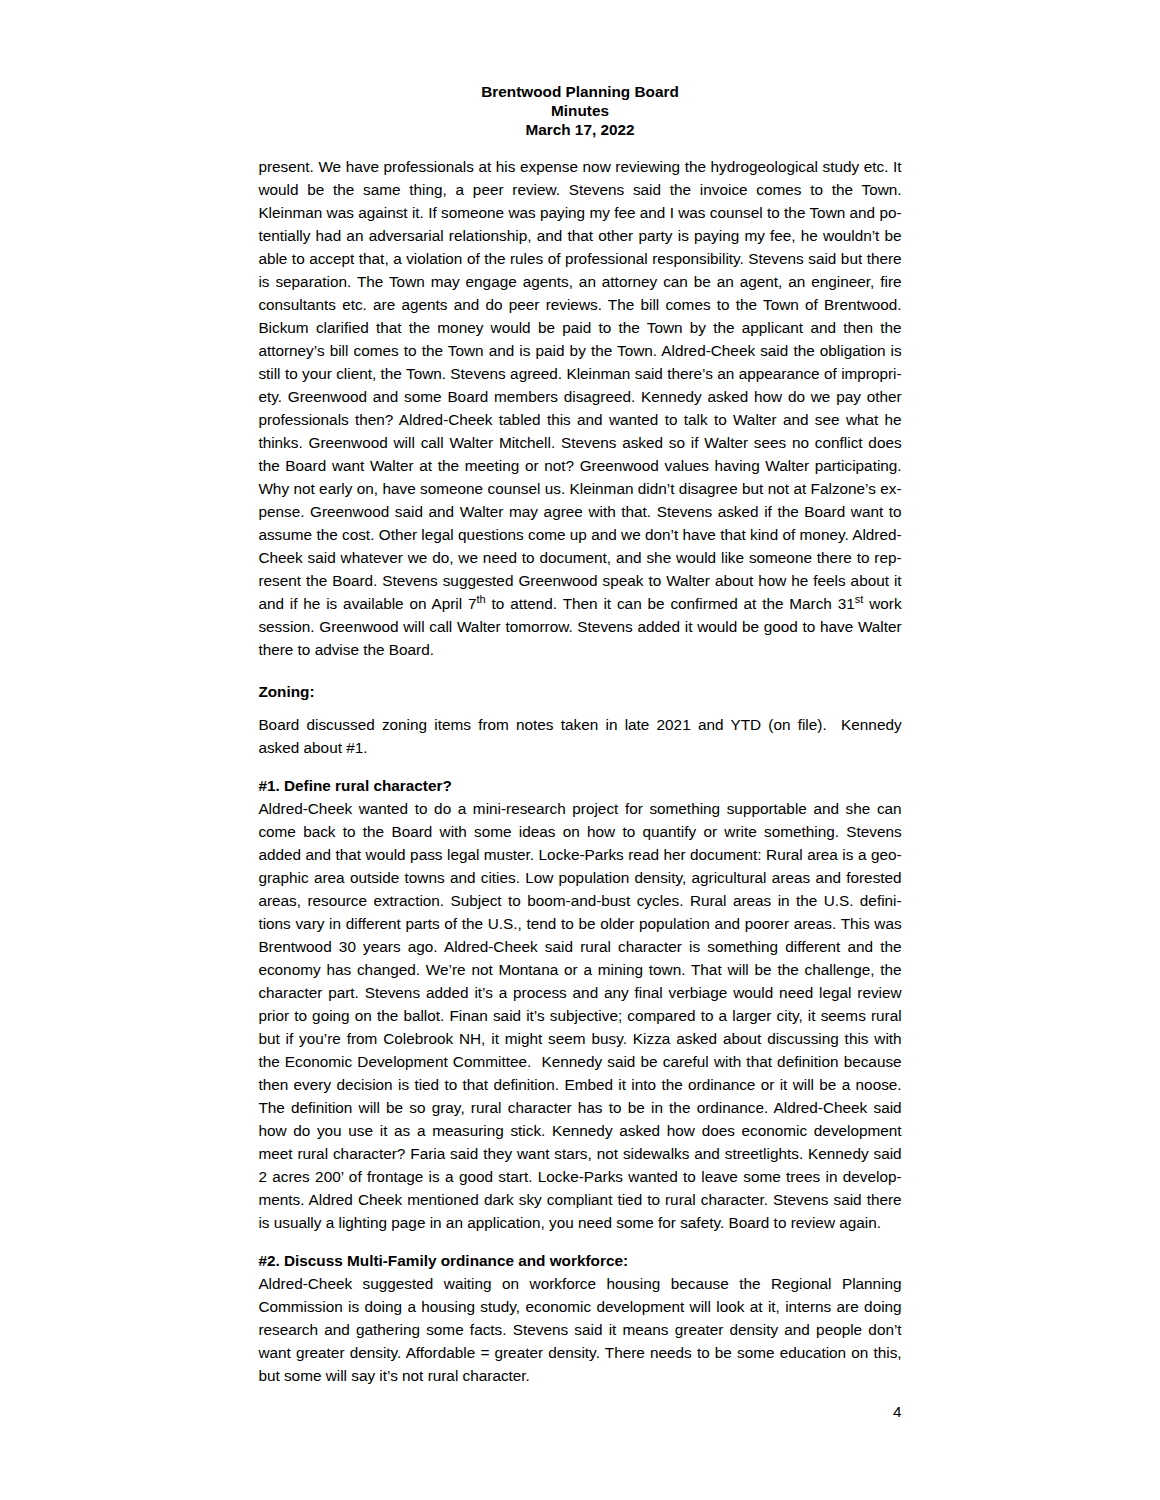Brentwood Planning Board
Minutes
March 17, 2022
present. We have professionals at his expense now reviewing the hydrogeological study etc. It would be the same thing, a peer review. Stevens said the invoice comes to the Town. Kleinman was against it. If someone was paying my fee and I was counsel to the Town and potentially had an adversarial relationship, and that other party is paying my fee, he wouldn’t be able to accept that, a violation of the rules of professional responsibility. Stevens said but there is separation. The Town may engage agents, an attorney can be an agent, an engineer, fire consultants etc. are agents and do peer reviews. The bill comes to the Town of Brentwood. Bickum clarified that the money would be paid to the Town by the applicant and then the attorney’s bill comes to the Town and is paid by the Town. Aldred-Cheek said the obligation is still to your client, the Town. Stevens agreed. Kleinman said there’s an appearance of impropriety. Greenwood and some Board members disagreed. Kennedy asked how do we pay other professionals then? Aldred-Cheek tabled this and wanted to talk to Walter and see what he thinks. Greenwood will call Walter Mitchell. Stevens asked so if Walter sees no conflict does the Board want Walter at the meeting or not? Greenwood values having Walter participating. Why not early on, have someone counsel us. Kleinman didn’t disagree but not at Falzone’s expense. Greenwood said and Walter may agree with that. Stevens asked if the Board want to assume the cost. Other legal questions come up and we don’t have that kind of money. Aldred-Cheek said whatever we do, we need to document, and she would like someone there to represent the Board. Stevens suggested Greenwood speak to Walter about how he feels about it and if he is available on April 7th to attend. Then it can be confirmed at the March 31st work session. Greenwood will call Walter tomorrow. Stevens added it would be good to have Walter there to advise the Board.
Zoning:
Board discussed zoning items from notes taken in late 2021 and YTD (on file). Kennedy asked about #1.
#1. Define rural character?
Aldred-Cheek wanted to do a mini-research project for something supportable and she can come back to the Board with some ideas on how to quantify or write something. Stevens added and that would pass legal muster. Locke-Parks read her document: Rural area is a geographic area outside towns and cities. Low population density, agricultural areas and forested areas, resource extraction. Subject to boom-and-bust cycles. Rural areas in the U.S. definitions vary in different parts of the U.S., tend to be older population and poorer areas. This was Brentwood 30 years ago. Aldred-Cheek said rural character is something different and the economy has changed. We’re not Montana or a mining town. That will be the challenge, the character part. Stevens added it’s a process and any final verbiage would need legal review prior to going on the ballot. Finan said it’s subjective; compared to a larger city, it seems rural but if you’re from Colebrook NH, it might seem busy. Kizza asked about discussing this with the Economic Development Committee. Kennedy said be careful with that definition because then every decision is tied to that definition. Embed it into the ordinance or it will be a noose. The definition will be so gray, rural character has to be in the ordinance. Aldred-Cheek said how do you use it as a measuring stick. Kennedy asked how does economic development meet rural character? Faria said they want stars, not sidewalks and streetlights. Kennedy said 2 acres 200’ of frontage is a good start. Locke-Parks wanted to leave some trees in developments. Aldred Cheek mentioned dark sky compliant tied to rural character. Stevens said there is usually a lighting page in an application, you need some for safety. Board to review again.
#2. Discuss Multi-Family ordinance and workforce:
Aldred-Cheek suggested waiting on workforce housing because the Regional Planning Commission is doing a housing study, economic development will look at it, interns are doing research and gathering some facts. Stevens said it means greater density and people don’t want greater density. Affordable = greater density. There needs to be some education on this, but some will say it’s not rural character.
4